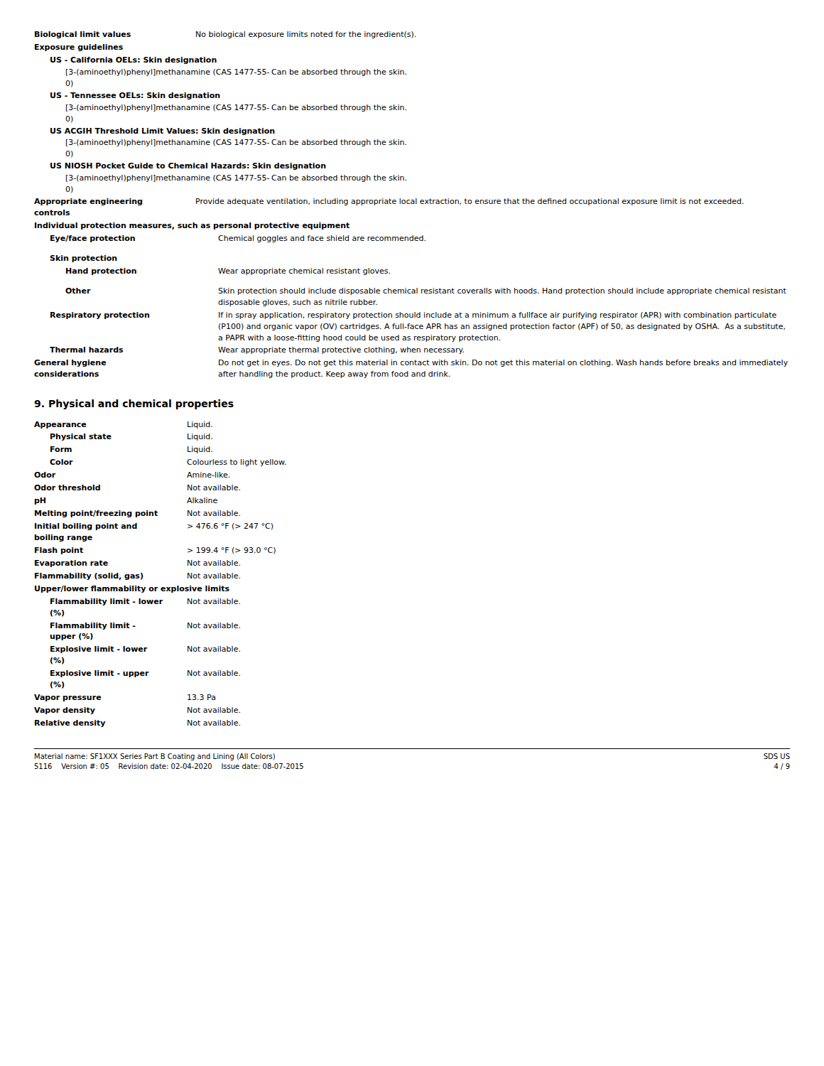| Biological limit values | No biological exposure limits noted for the ingredient(s). |
| Exposure guidelines | |
| US - California OELs: Skin designation |
| [3-(aminoethyl)phenyl]methanamine (CAS 1477-55-0) | Can be absorbed through the skin. |
| US - Tennessee OELs: Skin designation |
| [3-(aminoethyl)phenyl]methanamine (CAS 1477-55-0) | Can be absorbed through the skin. |
| US ACGIH Threshold Limit Values: Skin designation |
| [3-(aminoethyl)phenyl]methanamine (CAS 1477-55-0) | Can be absorbed through the skin. |
| US NIOSH Pocket Guide to Chemical Hazards: Skin designation |
| [3-(aminoethyl)phenyl]methanamine (CAS 1477-55-0) | Can be absorbed through the skin. |
| Appropriate engineering controls | Provide adequate ventilation, including appropriate local extraction, to ensure that the defined occupational exposure limit is not exceeded. |
| Individual protection measures, such as personal protective equipment |
| Eye/face protection | Chemical goggles and face shield are recommended. |
| Skin protection |
| Hand protection | Wear appropriate chemical resistant gloves. |
| Other | Skin protection should include disposable chemical resistant coveralls with hoods. Hand protection should include appropriate chemical resistant disposable gloves, such as nitrile rubber. |
| Respiratory protection | If in spray application, respiratory protection should include at a minimum a fullface air purifying respirator (APR) with combination particulate (P100) and organic vapor (OV) cartridges. A full-face APR has an assigned protection factor (APF) of 50, as designated by OSHA. As a substitute, a PAPR with a loose-fitting hood could be used as respiratory protection. |
| Thermal hazards | Wear appropriate thermal protective clothing, when necessary. |
| General hygiene considerations | Do not get in eyes. Do not get this material in contact with skin. Do not get this material on clothing. Wash hands before breaks and immediately after handling the product. Keep away from food and drink. |
9. Physical and chemical properties
| Appearance | Liquid. |
| Physical state | Liquid. |
| Form | Liquid. |
| Color | Colourless to light yellow. |
| Odor | Amine-like. |
| Odor threshold | Not available. |
| pH | Alkaline |
| Melting point/freezing point | Not available. |
| Initial boiling point and boiling range | > 476.6 °F (> 247 °C) |
| Flash point | > 199.4 °F (> 93.0 °C) |
| Evaporation rate | Not available. |
| Flammability (solid, gas) | Not available. |
| Upper/lower flammability or explosive limits |
| Flammability limit - lower (%) | Not available. |
| Flammability limit - upper (%) | Not available. |
| Explosive limit - lower (%) | Not available. |
| Explosive limit - upper (%) | Not available. |
| Vapor pressure | 13.3 Pa |
| Vapor density | Not available. |
| Relative density | Not available. |
Material name: SF1XXX Series Part B Coating and Lining (All Colors)
SDS US
5116 Version #: 05 Revision date: 02-04-2020 Issue date: 08-07-2015 4 / 9